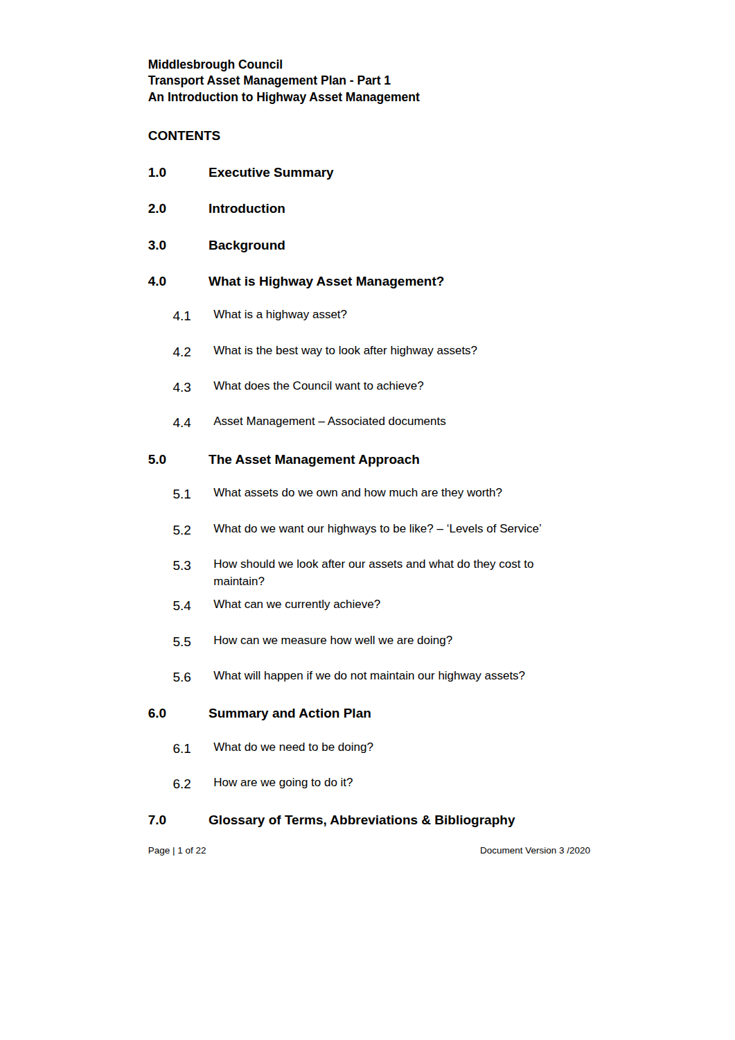Middlesbrough Council Transport Asset Management Plan - Part 1 An Introduction to Highway Asset Management
CONTENTS
1.0 Executive Summary
2.0 Introduction
3.0 Background
4.0 What is Highway Asset Management?
4.1 What is a highway asset?
4.2 What is the best way to look after highway assets?
4.3 What does the Council want to achieve?
4.4 Asset Management – Associated documents
5.0 The Asset Management Approach
5.1 What assets do we own and how much are they worth?
5.2 What do we want our highways to be like? – ‘Levels of Service’
5.3 How should we look after our assets and what do they cost to maintain?
5.4 What can we currently achieve?
5.5 How can we measure how well we are doing?
5.6 What will happen if we do not maintain our highway assets?
6.0 Summary and Action Plan
6.1 What do we need to be doing?
6.2 How are we going to do it?
7.0 Glossary of Terms, Abbreviations & Bibliography
Page | 1 of 22 Document Version 3 /2020